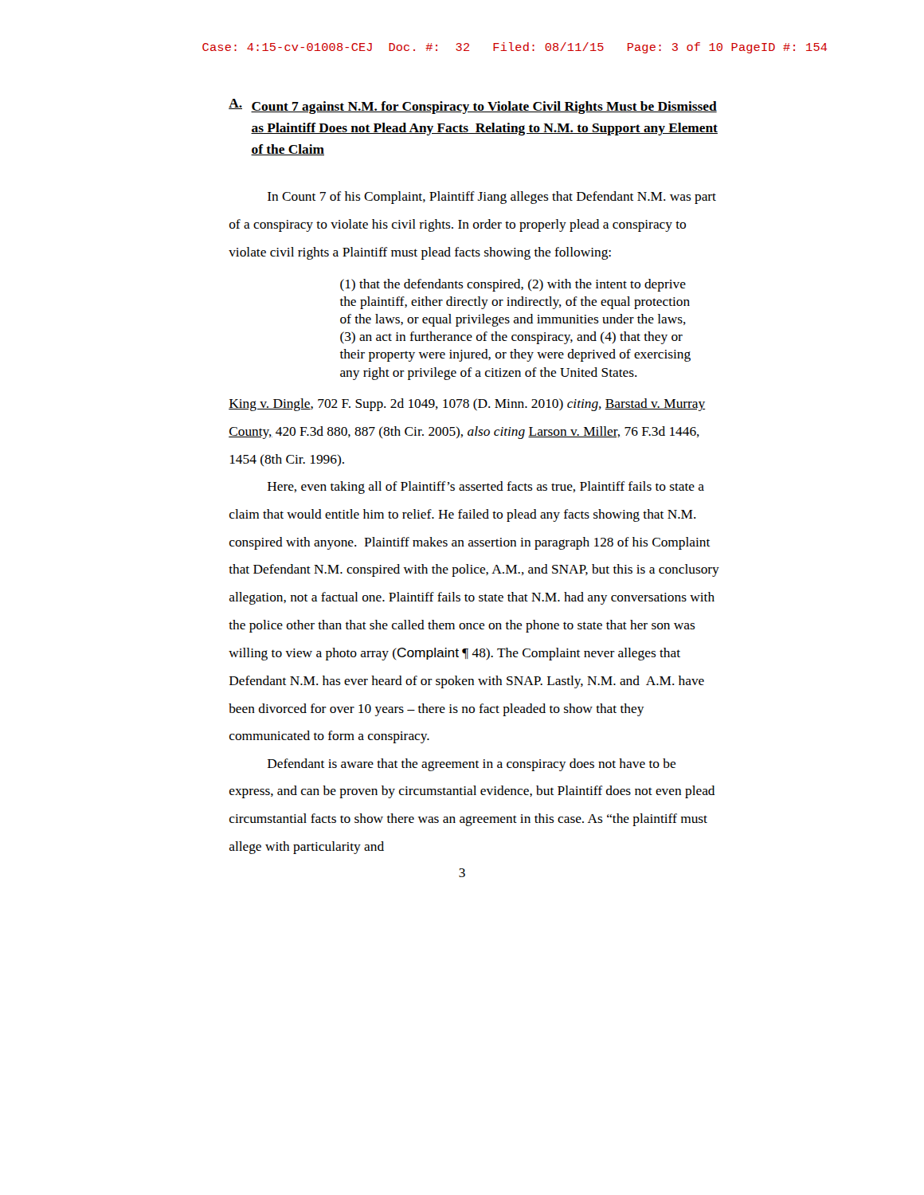Case: 4:15-cv-01008-CEJ Doc. #: 32 Filed: 08/11/15 Page: 3 of 10 PageID #: 154
A.
Count 7 against N.M. for Conspiracy to Violate Civil Rights Must be Dismissed as Plaintiff Does not Plead Any Facts Relating to N.M. to Support any Element of the Claim
In Count 7 of his Complaint, Plaintiff Jiang alleges that Defendant N.M. was part of a conspiracy to violate his civil rights. In order to properly plead a conspiracy to violate civil rights a Plaintiff must plead facts showing the following:
(1) that the defendants conspired, (2) with the intent to deprive the plaintiff, either directly or indirectly, of the equal protection of the laws, or equal privileges and immunities under the laws, (3) an act in furtherance of the conspiracy, and (4) that they or their property were injured, or they were deprived of exercising any right or privilege of a citizen of the United States.
King v. Dingle, 702 F. Supp. 2d 1049, 1078 (D. Minn. 2010) citing, Barstad v. Murray County, 420 F.3d 880, 887 (8th Cir. 2005), also citing Larson v. Miller, 76 F.3d 1446, 1454 (8th Cir. 1996).
Here, even taking all of Plaintiff’s asserted facts as true, Plaintiff fails to state a claim that would entitle him to relief. He failed to plead any facts showing that N.M. conspired with anyone. Plaintiff makes an assertion in paragraph 128 of his Complaint that Defendant N.M. conspired with the police, A.M., and SNAP, but this is a conclusory allegation, not a factual one. Plaintiff fails to state that N.M. had any conversations with the police other than that she called them once on the phone to state that her son was willing to view a photo array (Complaint ¶ 48). The Complaint never alleges that Defendant N.M. has ever heard of or spoken with SNAP. Lastly, N.M. and A.M. have been divorced for over 10 years – there is no fact pleaded to show that they communicated to form a conspiracy.
Defendant is aware that the agreement in a conspiracy does not have to be express, and can be proven by circumstantial evidence, but Plaintiff does not even plead circumstantial facts to show there was an agreement in this case. As “the plaintiff must allege with particularity and
3